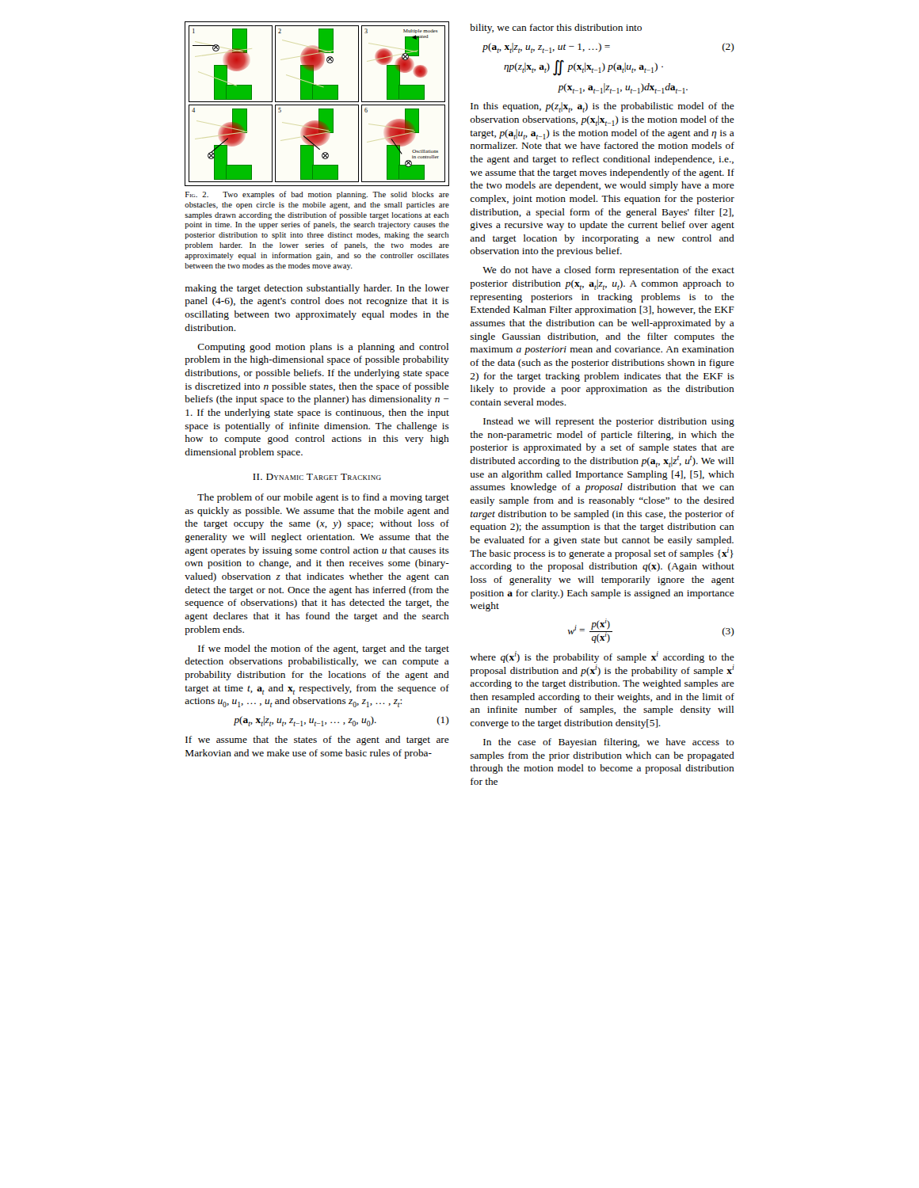1
2
3
Multiple modes
created
4
5
6
Oscillations
in controller
Fig. 2. Two examples of bad motion planning. The solid blocks are obstacles, the open circle is the mobile agent, and the small particles are samples drawn according the distribution of possible target locations at each point in time. In the upper series of panels, the search trajectory causes the posterior distribution to split into three distinct modes, making the search problem harder. In the lower series of panels, the two modes are approximately equal in information gain, and so the controller oscillates between the two modes as the modes move away.
making the target detection substantially harder. In the lower panel (4-6), the agent's control does not recognize that it is oscillating between two approximately equal modes in the distribution.
Computing good motion plans is a planning and control problem in the high-dimensional space of possible probability distributions, or possible beliefs. If the underlying state space is discretized into n possible states, then the space of possible beliefs (the input space to the planner) has dimensionality n − 1. If the underlying state space is continuous, then the input space is potentially of infinite dimension. The challenge is how to compute good control actions in this very high dimensional problem space.
II. Dynamic Target Tracking
The problem of our mobile agent is to find a moving target as quickly as possible. We assume that the mobile agent and the target occupy the same (x, y) space; without loss of generality we will neglect orientation. We assume that the agent operates by issuing some control action u that causes its own position to change, and it then receives some (binary-valued) observation z that indicates whether the agent can detect the target or not. Once the agent has inferred (from the sequence of observations) that it has detected the target, the agent declares that it has found the target and the search problem ends.
If we model the motion of the agent, target and the target detection observations probabilistically, we can compute a probability distribution for the locations of the agent and target at time t, at and xt respectively, from the sequence of actions u0, u1, … , ut and observations z0, z1, … , zt:
p(at, xt|zt, ut, zt−1, ut−1, … , z0, u0).
(1)
If we assume that the states of the agent and target are Markovian and we make use of some basic rules of proba-
bility, we can factor this distribution into
(2)
p(at, xt|zt, ut, zt−1, ut − 1, …) =
ηp(zt|xt, at) ∬ p(xt|xt−1) p(at|ut, at−1) ·
p(xt−1, at−1|zt−1, ut−1)dxt−1dat−1.
In this equation, p(zt|xt, at) is the probabilistic model of the observation observations, p(xt|xt−1) is the motion model of the target, p(at|ut, at−1) is the motion model of the agent and η is a normalizer. Note that we have factored the motion models of the agent and target to reflect conditional independence, i.e., we assume that the target moves independently of the agent. If the two models are dependent, we would simply have a more complex, joint motion model. This equation for the posterior distribution, a special form of the general Bayes' filter [2], gives a recursive way to update the current belief over agent and target location by incorporating a new control and observation into the previous belief.
We do not have a closed form representation of the exact posterior distribution p(xt, at|zt, ut). A common approach to representing posteriors in tracking problems is to the Extended Kalman Filter approximation [3], however, the EKF assumes that the distribution can be well-approximated by a single Gaussian distribution, and the filter computes the maximum a posteriori mean and covariance. An examination of the data (such as the posterior distributions shown in figure 2) for the target tracking problem indicates that the EKF is likely to provide a poor approximation as the distribution contain several modes.
Instead we will represent the posterior distribution using the non-parametric model of particle filtering, in which the posterior is approximated by a set of sample states that are distributed according to the distribution p(at, xt|zt, ut). We will use an algorithm called Importance Sampling [4], [5], which assumes knowledge of a proposal distribution that we can easily sample from and is reasonably “close” to the desired target distribution to be sampled (in this case, the posterior of equation 2); the assumption is that the target distribution can be evaluated for a given state but cannot be easily sampled. The basic process is to generate a proposal set of samples {xi} according to the proposal distribution q(x). (Again without loss of generality we will temporarily ignore the agent position a for clarity.) Each sample is assigned an importance weight
wi = p(xi) q(xi)
(3)
where q(xi) is the probability of sample xi according to the proposal distribution and p(xi) is the probability of sample xi according to the target distribution. The weighted samples are then resampled according to their weights, and in the limit of an infinite number of samples, the sample density will converge to the target distribution density[5].
In the case of Bayesian filtering, we have access to samples from the prior distribution which can be propagated through the motion model to become a proposal distribution for the